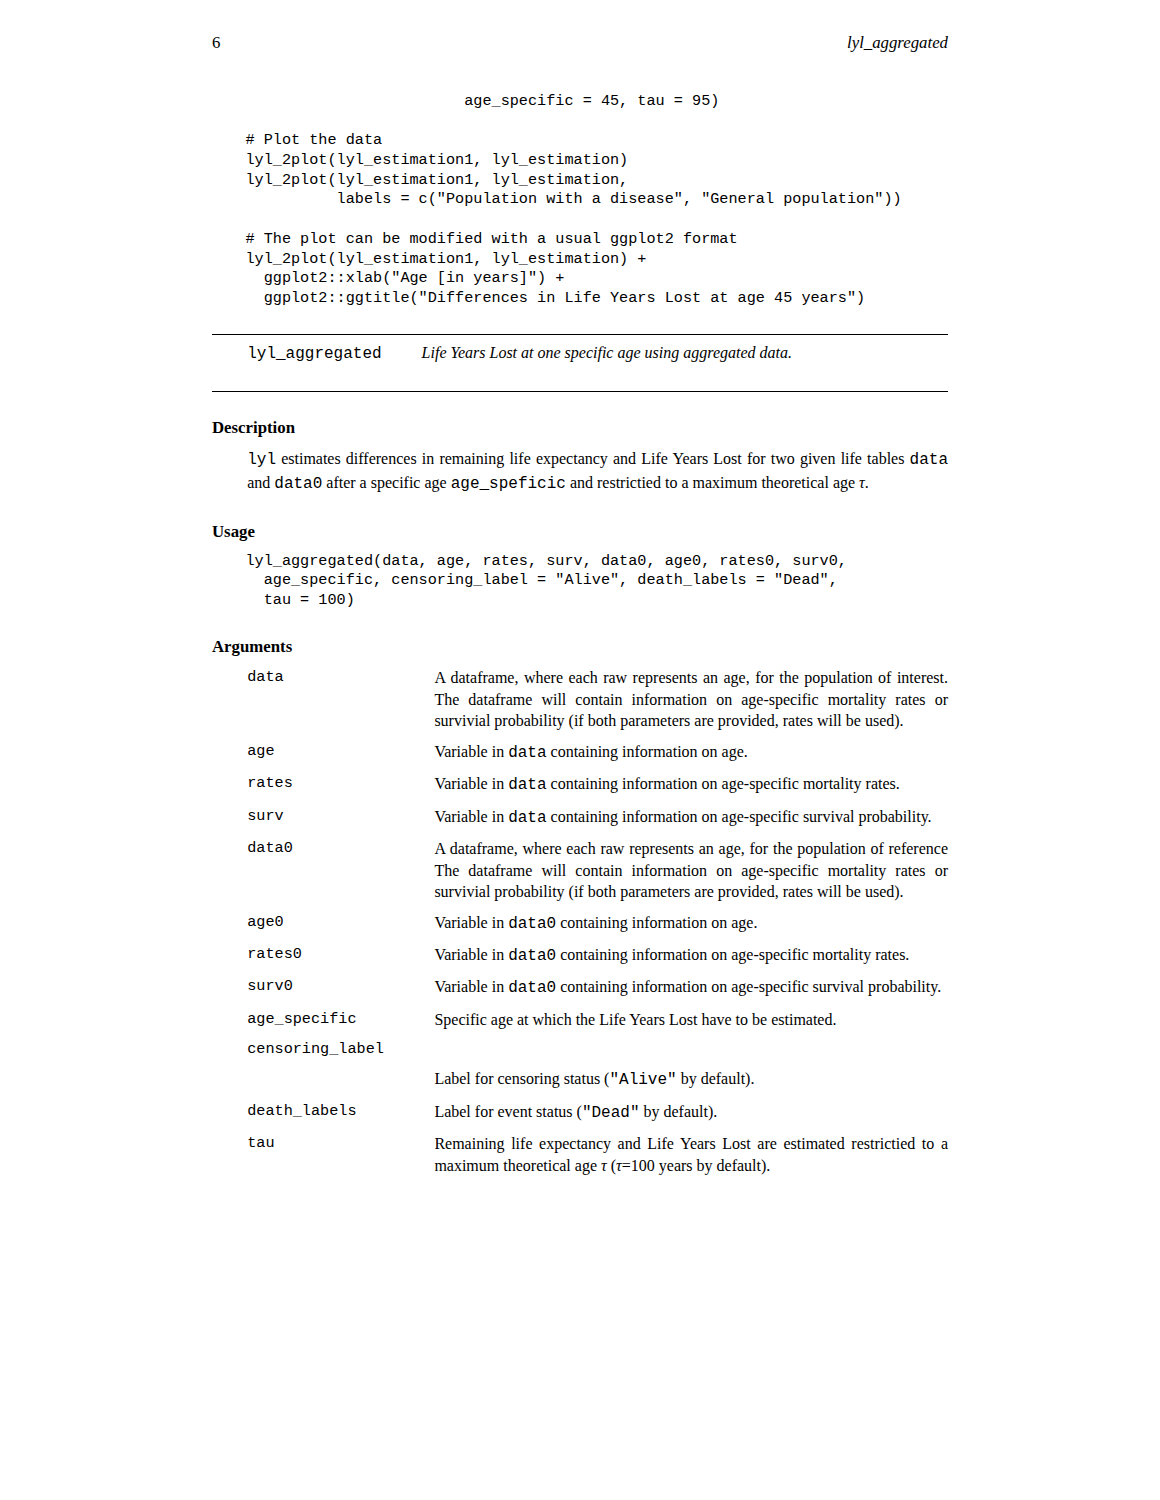6 lyl_aggregated
                        age_specific = 45, tau = 95)

# Plot the data
lyl_2plot(lyl_estimation1, lyl_estimation)
lyl_2plot(lyl_estimation1, lyl_estimation,
          labels = c("Population with a disease", "General population"))

# The plot can be modified with a usual ggplot2 format
lyl_2plot(lyl_estimation1, lyl_estimation) +
  ggplot2::xlab("Age [in years]") +
  ggplot2::ggtitle("Differences in Life Years Lost at age 45 years")
lyl_aggregated Life Years Lost at one specific age using aggregated data.
Description
lyl estimates differences in remaining life expectancy and Life Years Lost for two given life tables data and data0 after a specific age age_speficic and restrictied to a maximum theoretical age τ.
Usage
lyl_aggregated(data, age, rates, surv, data0, age0, rates0, surv0,
  age_specific, censoring_label = "Alive", death_labels = "Dead",
  tau = 100)
Arguments
data
A dataframe, where each raw represents an age, for the population of interest. The dataframe will contain information on age-specific mortality rates or survivial probability (if both parameters are provided, rates will be used).
age
Variable in data containing information on age.
rates
Variable in data containing information on age-specific mortality rates.
surv
Variable in data containing information on age-specific survival probability.
data0
A dataframe, where each raw represents an age, for the population of reference The dataframe will contain information on age-specific mortality rates or survivial probability (if both parameters are provided, rates will be used).
age0
Variable in data0 containing information on age.
rates0
Variable in data0 containing information on age-specific mortality rates.
surv0
Variable in data0 containing information on age-specific survival probability.
age_specific
Specific age at which the Life Years Lost have to be estimated.
censoring_label
Label for censoring status ("Alive" by default).
death_labels
Label for event status ("Dead" by default).
tau
Remaining life expectancy and Life Years Lost are estimated restrictied to a maximum theoretical age τ (τ=100 years by default).